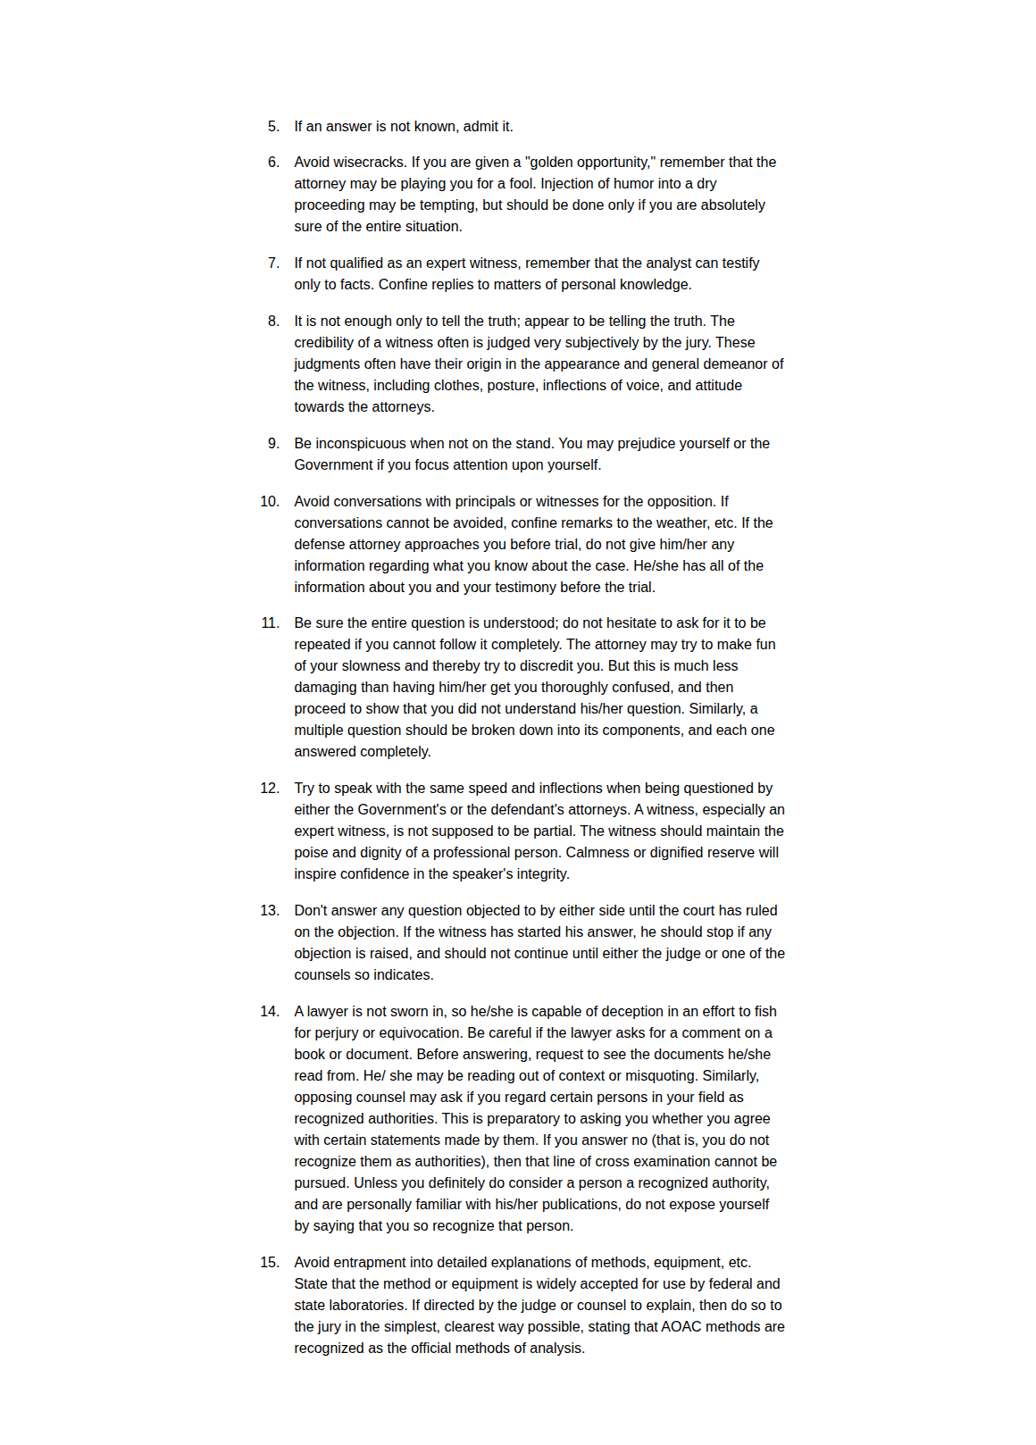If an answer is not known, admit it.
Avoid wisecracks. If you are given a "golden opportunity," remember that the attorney may be playing you for a fool. Injection of humor into a dry proceeding may be tempting, but should be done only if you are absolutely sure of the entire situation.
If not qualified as an expert witness, remember that the analyst can testify only to facts. Confine replies to matters of personal knowledge.
It is not enough only to tell the truth; appear to be telling the truth. The credibility of a witness often is judged very subjectively by the jury. These judgments often have their origin in the appearance and general demeanor of the witness, including clothes, posture, inflections of voice, and attitude towards the attorneys.
Be inconspicuous when not on the stand. You may prejudice yourself or the Government if you focus attention upon yourself.
Avoid conversations with principals or witnesses for the opposition. If conversations cannot be avoided, confine remarks to the weather, etc. If the defense attorney approaches you before trial, do not give him/her any information regarding what you know about the case. He/she has all of the information about you and your testimony before the trial.
Be sure the entire question is understood; do not hesitate to ask for it to be repeated if you cannot follow it completely. The attorney may try to make fun of your slowness and thereby try to discredit you. But this is much less damaging than having him/her get you thoroughly confused, and then proceed to show that you did not understand his/her question. Similarly, a multiple question should be broken down into its components, and each one answered completely.
Try to speak with the same speed and inflections when being questioned by either the Government's or the defendant's attorneys. A witness, especially an expert witness, is not supposed to be partial. The witness should maintain the poise and dignity of a professional person. Calmness or dignified reserve will inspire confidence in the speaker's integrity.
Don't answer any question objected to by either side until the court has ruled on the objection. If the witness has started his answer, he should stop if any objection is raised, and should not continue until either the judge or one of the counsels so indicates.
A lawyer is not sworn in, so he/she is capable of deception in an effort to fish for perjury or equivocation. Be careful if the lawyer asks for a comment on a book or document. Before answering, request to see the documents he/she read from. He/ she may be reading out of context or misquoting. Similarly, opposing counsel may ask if you regard certain persons in your field as recognized authorities. This is preparatory to asking you whether you agree with certain statements made by them. If you answer no (that is, you do not recognize them as authorities), then that line of cross examination cannot be pursued. Unless you definitely do consider a person a recognized authority, and are personally familiar with his/her publications, do not expose yourself by saying that you so recognize that person.
Avoid entrapment into detailed explanations of methods, equipment, etc. State that the method or equipment is widely accepted for use by federal and state laboratories. If directed by the judge or counsel to explain, then do so to the jury in the simplest, clearest way possible, stating that AOAC methods are recognized as the official methods of analysis.